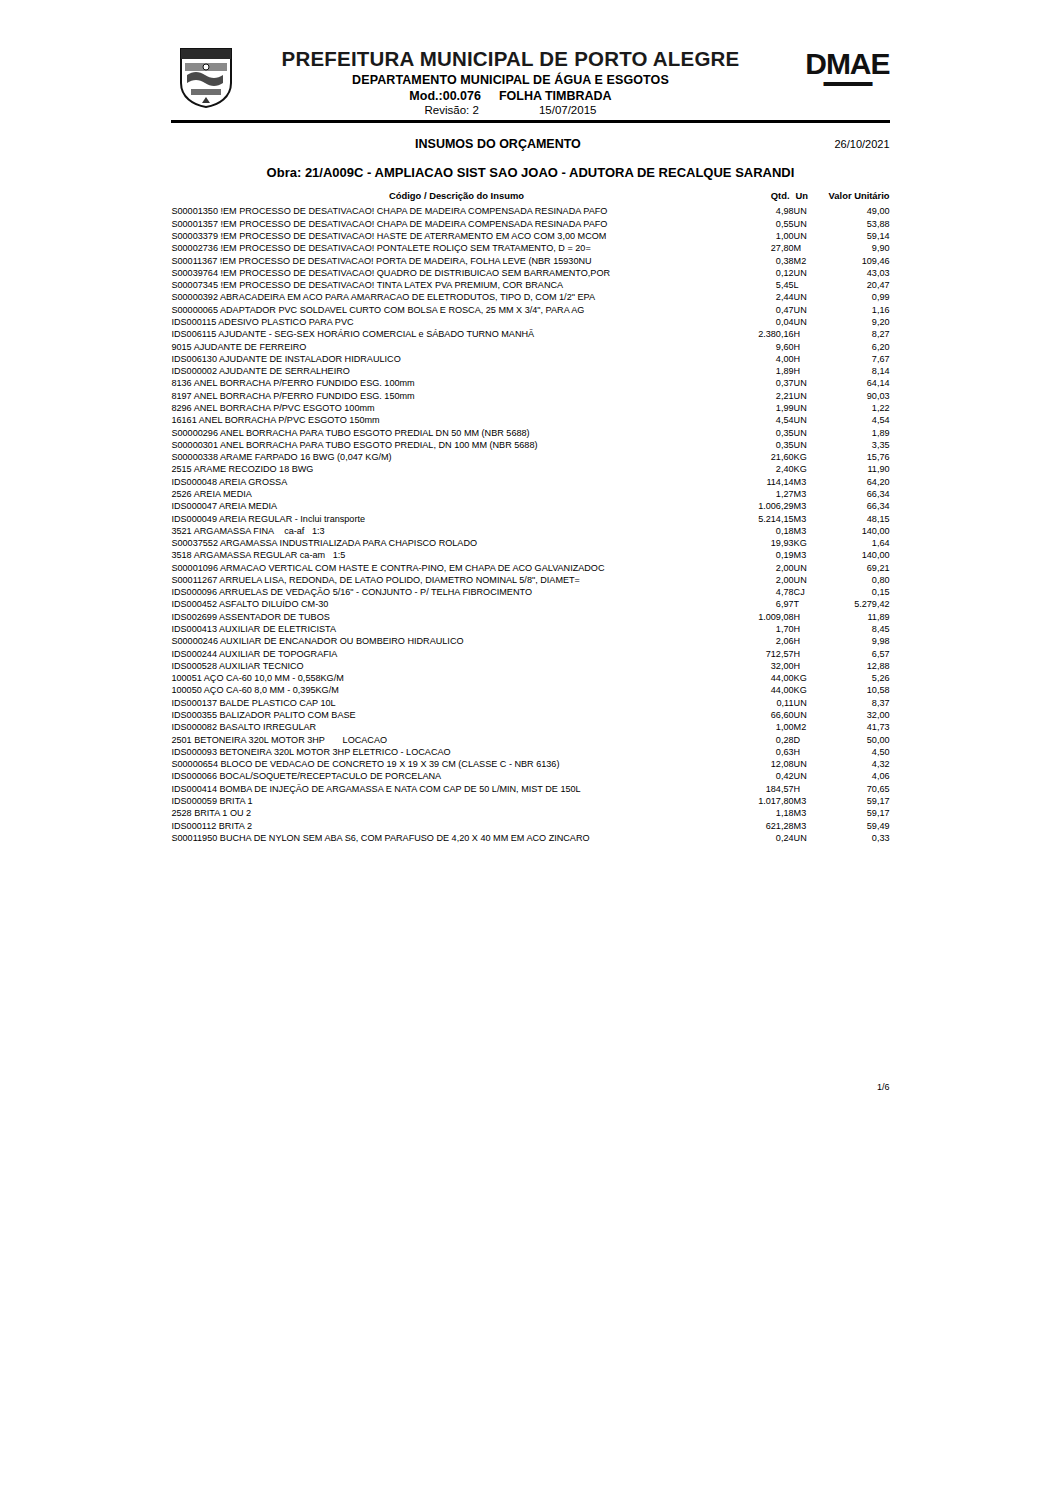PREFEITURA MUNICIPAL DE PORTO ALEGRE
DEPARTAMENTO MUNICIPAL DE ÁGUA E ESGOTOS
Mod.:00.076 FOLHA TIMBRADA
Revisão: 215/07/2015
DMAE
▬▬▬▬
INSUMOS DO ORÇAMENTO
26/10/2021
Obra: 21/A009C - AMPLIACAO SIST SAO JOAO - ADUTORA DE RECALQUE SARANDI
| Código / Descrição do Insumo | Qtd. | Un | Valor Unitário |
| --- | --- | --- | --- |
| S00001350 !EM PROCESSO DE DESATIVACAO! CHAPA DE MADEIRA COMPENSADA RESINADA PAFO | 4,98 | UN | 49,00 |
| S00001357 !EM PROCESSO DE DESATIVACAO! CHAPA DE MADEIRA COMPENSADA RESINADA PAFO | 0,55 | UN | 53,88 |
| S00003379 !EM PROCESSO DE DESATIVACAO! HASTE DE ATERRAMENTO EM ACO COM 3,00 MCOM | 1,00 | UN | 59,14 |
| S00002736 !EM PROCESSO DE DESATIVACAO! PONTALETE ROLIÇO SEM TRATAMENTO, D = 20= | 27,80 | M | 9,90 |
| S00011367 !EM PROCESSO DE DESATIVACAO! PORTA DE MADEIRA, FOLHA LEVE (NBR 15930NU | 0,38 | M2 | 109,46 |
| S00039764 !EM PROCESSO DE DESATIVACAO! QUADRO DE DISTRIBUICAO SEM BARRAMENTO,POR | 0,12 | UN | 43,03 |
| S00007345 !EM PROCESSO DE DESATIVACAO! TINTA LATEX PVA PREMIUM, COR BRANCA | 5,45 | L | 20,47 |
| S00000392 ABRACADEIRA EM ACO PARA AMARRACAO DE ELETRODUTOS, TIPO D, COM 1/2" EPA | 2,44 | UN | 0,99 |
| S00000065 ADAPTADOR PVC SOLDAVEL CURTO COM BOLSA E ROSCA, 25 MM X 3/4", PARA AG | 0,47 | UN | 1,16 |
| IDS000115 ADESIVO PLASTICO PARA PVC | 0,04 | UN | 9,20 |
| IDS006115 AJUDANTE - SEG-SEX HORÁRIO COMERCIAL e SÁBADO TURNO MANHÃ | 2.380,16 | H | 8,27 |
| 9015 AJUDANTE DE FERREIRO | 9,60 | H | 6,20 |
| IDS006130 AJUDANTE DE INSTALADOR HIDRAULICO | 4,00 | H | 7,67 |
| IDS000002 AJUDANTE DE SERRALHEIRO | 1,89 | H | 8,14 |
| 8136 ANEL BORRACHA P/FERRO FUNDIDO ESG. 100mm | 0,37 | UN | 64,14 |
| 8197 ANEL BORRACHA P/FERRO FUNDIDO ESG. 150mm | 2,21 | UN | 90,03 |
| 8296 ANEL BORRACHA P/PVC ESGOTO 100mm | 1,99 | UN | 1,22 |
| 16161 ANEL BORRACHA P/PVC ESGOTO 150mm | 4,54 | UN | 4,54 |
| S00000296 ANEL BORRACHA PARA TUBO ESGOTO PREDIAL DN 50 MM (NBR 5688) | 0,35 | UN | 1,89 |
| S00000301 ANEL BORRACHA PARA TUBO ESGOTO PREDIAL, DN 100 MM (NBR 5688) | 0,35 | UN | 3,35 |
| S00000338 ARAME FARPADO 16 BWG (0,047 KG/M) | 21,60 | KG | 15,76 |
| 2515 ARAME RECOZIDO 18 BWG | 2,40 | KG | 11,90 |
| IDS000048 AREIA GROSSA | 114,14 | M3 | 64,20 |
| 2526 AREIA MEDIA | 1,27 | M3 | 66,34 |
| IDS000047 AREIA MEDIA | 1.006,29 | M3 | 66,34 |
| IDS000049 AREIA REGULAR - Inclui transporte | 5.214,15 | M3 | 48,15 |
| 3521 ARGAMASSA FINA ca-af 1:3 | 0,18 | M3 | 140,00 |
| S00037552 ARGAMASSA INDUSTRIALIZADA PARA CHAPISCO ROLADO | 19,93 | KG | 1,64 |
| 3518 ARGAMASSA REGULAR ca-am 1:5 | 0,19 | M3 | 140,00 |
| S00001096 ARMACAO VERTICAL COM HASTE E CONTRA-PINO, EM CHAPA DE ACO GALVANIZADOC | 2,00 | UN | 69,21 |
| S00011267 ARRUELA LISA, REDONDA, DE LATAO POLIDO, DIAMETRO NOMINAL 5/8", DIAMET= | 2,00 | UN | 0,80 |
| IDS000096 ARRUELAS DE VEDAÇÃO 5/16" - CONJUNTO - P/ TELHA FIBROCIMENTO | 4,78 | CJ | 0,15 |
| IDS000452 ASFALTO DILUÍDO CM-30 | 6,97 | T | 5.279,42 |
| IDS002699 ASSENTADOR DE TUBOS | 1.009,08 | H | 11,89 |
| IDS000413 AUXILIAR DE ELETRICISTA | 1,70 | H | 8,45 |
| S00000246 AUXILIAR DE ENCANADOR OU BOMBEIRO HIDRAULICO | 2,06 | H | 9,98 |
| IDS000244 AUXILIAR DE TOPOGRAFIA | 712,57 | H | 6,57 |
| IDS000528 AUXILIAR TECNICO | 32,00 | H | 12,88 |
| 100051 AÇO CA-60 10,0 MM - 0,558KG/M | 44,00 | KG | 5,26 |
| 100050 AÇO CA-60 8,0 MM - 0,395KG/M | 44,00 | KG | 10,58 |
| IDS000137 BALDE PLASTICO CAP 10L | 0,11 | UN | 8,37 |
| IDS000355 BALIZADOR PALITO COM BASE | 66,60 | UN | 32,00 |
| IDS000082 BASALTO IRREGULAR | 1,00 | M2 | 41,73 |
| 2501 BETONEIRA 320L MOTOR 3HP LOCACAO | 0,28 | D | 50,00 |
| IDS000093 BETONEIRA 320L MOTOR 3HP ELETRICO - LOCACAO | 0,63 | H | 4,50 |
| S00000654 BLOCO DE VEDACAO DE CONCRETO 19 X 19 X 39 CM (CLASSE C - NBR 6136) | 12,08 | UN | 4,32 |
| IDS000066 BOCAL/SOQUETE/RECEPTACULO DE PORCELANA | 0,42 | UN | 4,06 |
| IDS000414 BOMBA DE INJEÇÃO DE ARGAMASSA E NATA COM CAP DE 50 L/MIN, MIST DE 150L | 184,57 | H | 70,65 |
| IDS000059 BRITA 1 | 1.017,80 | M3 | 59,17 |
| 2528 BRITA 1 OU 2 | 1,18 | M3 | 59,17 |
| IDS000112 BRITA 2 | 621,28 | M3 | 59,49 |
| S00011950 BUCHA DE NYLON SEM ABA S6, COM PARAFUSO DE 4,20 X 40 MM EM ACO ZINCARO | 0,24 | UN | 0,33 |
1/6